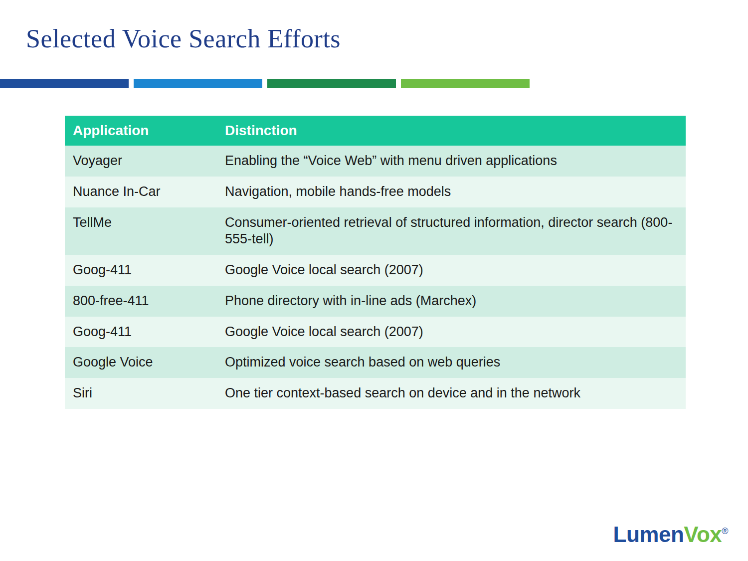Selected Voice Search Efforts
| Application | Distinction |
| --- | --- |
| Voyager | Enabling the “Voice Web” with menu driven applications |
| Nuance In-Car | Navigation, mobile hands-free models |
| TellMe | Consumer-oriented retrieval of structured information, director search (800-555-tell) |
| Goog-411 | Google Voice local search (2007) |
| 800-free-411 | Phone directory with in-line ads (Marchex) |
| Goog-411 | Google Voice local search (2007) |
| Google Voice | Optimized voice search based on web queries |
| Siri | One tier context-based search on device and in the network |
Lumen Vox®